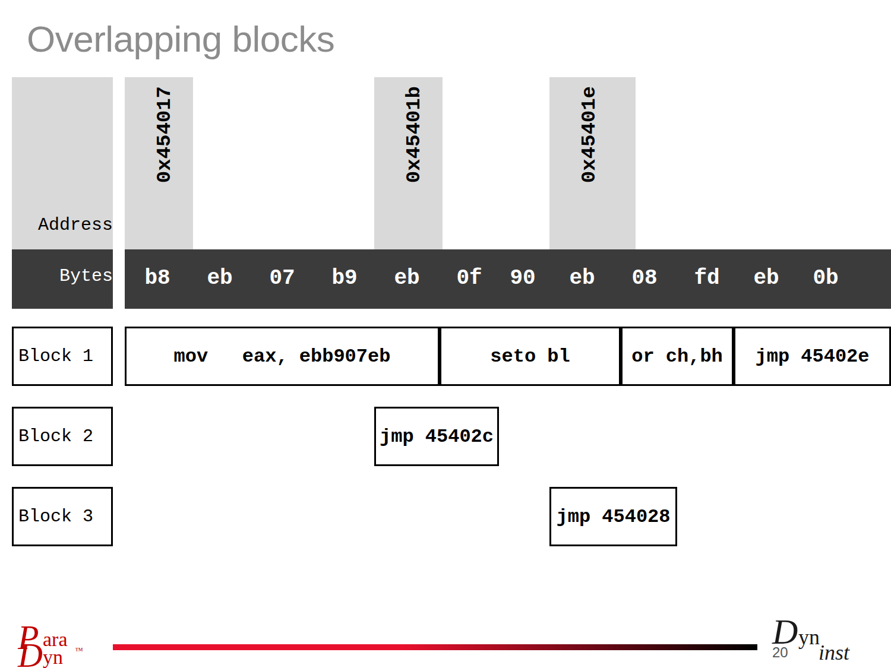Overlapping blocks
0x454017
0x45401b
0x45401e
Address
Bytes
b8
eb
07
b9
eb
0f
90
eb
08
fd
eb
0b
Block 1
Block 2
Block 3
mov eax, ebb907eb
seto bl
or ch,bh
jmp 45402e
jmp 45402c
jmp 454028
20
P ara D yn ™
D yn inst